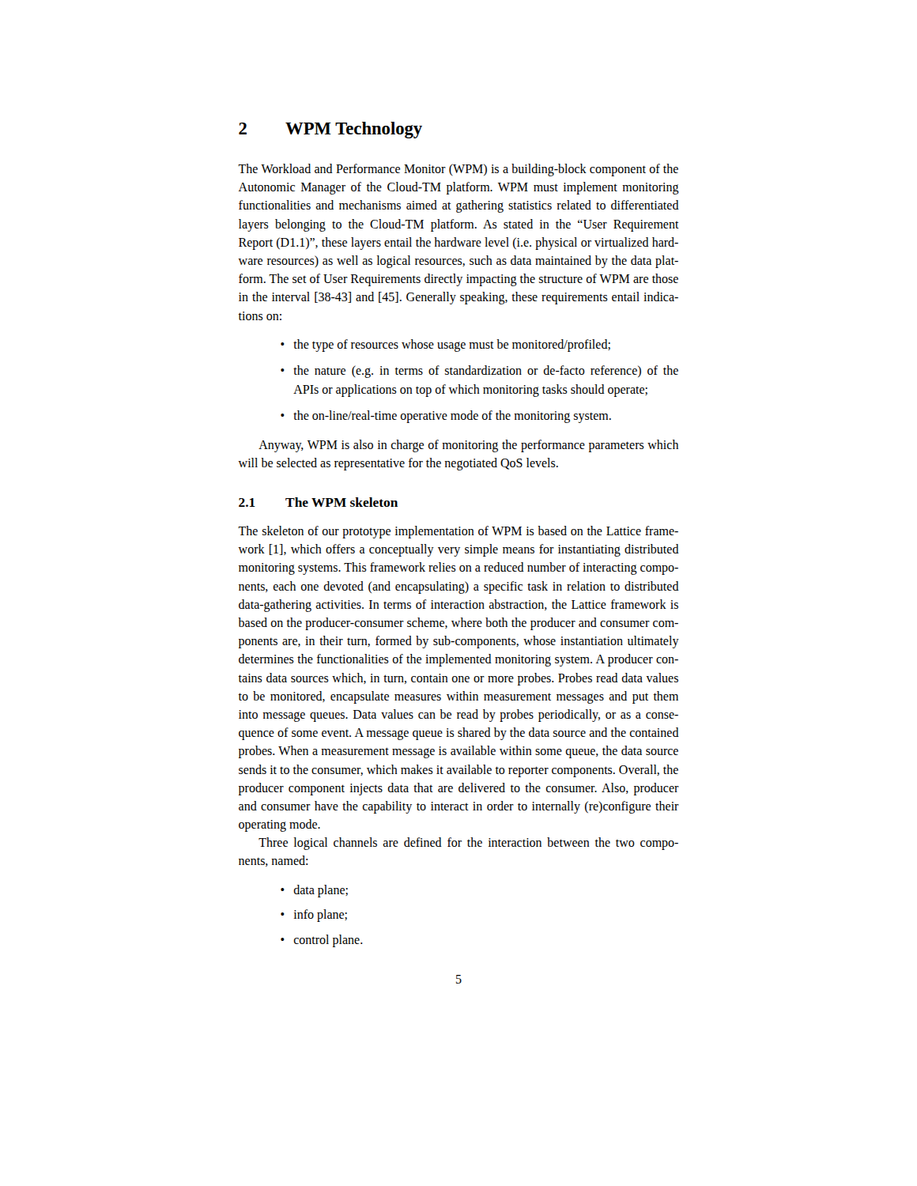2 WPM Technology
The Workload and Performance Monitor (WPM) is a building-block component of the Autonomic Manager of the Cloud-TM platform. WPM must implement monitoring functionalities and mechanisms aimed at gathering statistics related to differentiated layers belonging to the Cloud-TM platform. As stated in the “User Requirement Report (D1.1)”, these layers entail the hardware level (i.e. physical or virtualized hardware resources) as well as logical resources, such as data maintained by the data platform. The set of User Requirements directly impacting the structure of WPM are those in the interval [38-43] and [45]. Generally speaking, these requirements entail indications on:
the type of resources whose usage must be monitored/profiled;
the nature (e.g. in terms of standardization or de-facto reference) of the APIs or applications on top of which monitoring tasks should operate;
the on-line/real-time operative mode of the monitoring system.
Anyway, WPM is also in charge of monitoring the performance parameters which will be selected as representative for the negotiated QoS levels.
2.1 The WPM skeleton
The skeleton of our prototype implementation of WPM is based on the Lattice framework [1], which offers a conceptually very simple means for instantiating distributed monitoring systems. This framework relies on a reduced number of interacting components, each one devoted (and encapsulating) a specific task in relation to distributed data-gathering activities. In terms of interaction abstraction, the Lattice framework is based on the producer-consumer scheme, where both the producer and consumer components are, in their turn, formed by sub-components, whose instantiation ultimately determines the functionalities of the implemented monitoring system. A producer contains data sources which, in turn, contain one or more probes. Probes read data values to be monitored, encapsulate measures within measurement messages and put them into message queues. Data values can be read by probes periodically, or as a consequence of some event. A message queue is shared by the data source and the contained probes. When a measurement message is available within some queue, the data source sends it to the consumer, which makes it available to reporter components. Overall, the producer component injects data that are delivered to the consumer. Also, producer and consumer have the capability to interact in order to internally (re)configure their operating mode.
Three logical channels are defined for the interaction between the two components, named:
data plane;
info plane;
control plane.
5